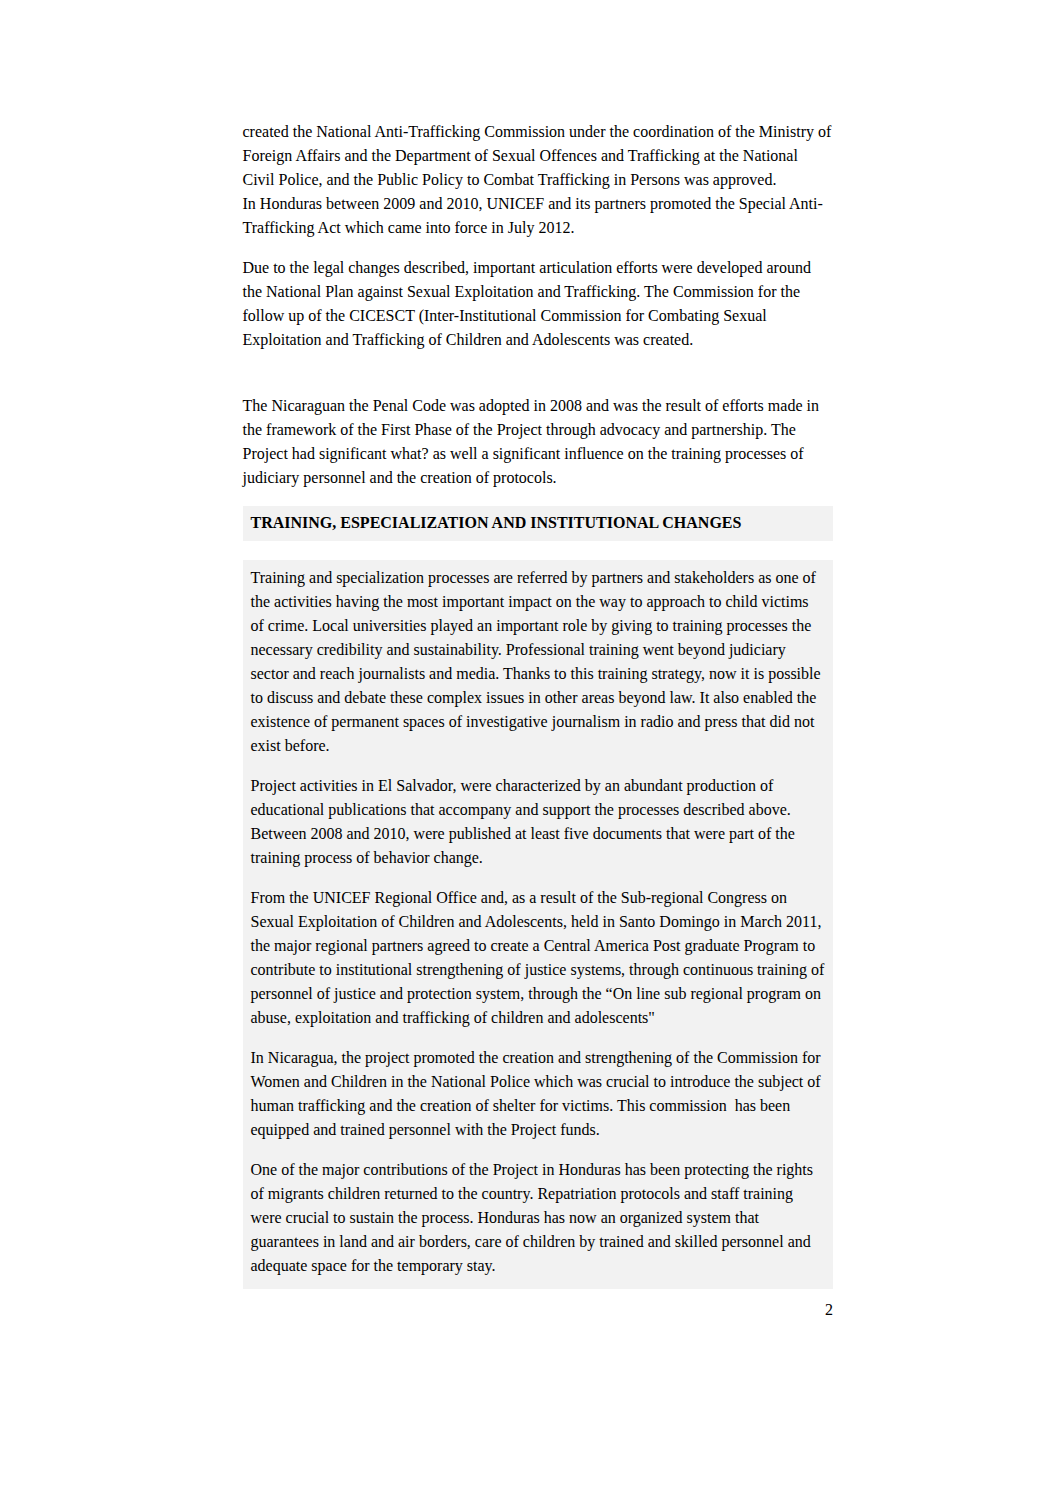created the National Anti-Trafficking Commission under the coordination of the Ministry of Foreign Affairs and the Department of Sexual Offences and Trafficking at the National Civil Police, and the Public Policy to Combat Trafficking in Persons was approved.
In Honduras between 2009 and 2010, UNICEF and its partners promoted the Special Anti-Trafficking Act which came into force in July 2012.
Due to the legal changes described, important articulation efforts were developed around the National Plan against Sexual Exploitation and Trafficking. The Commission for the follow up of the CICESCT (Inter-Institutional Commission for Combating Sexual Exploitation and Trafficking of Children and Adolescents was created.
The Nicaraguan the Penal Code was adopted in 2008 and was the result of efforts made in the framework of the First Phase of the Project through advocacy and partnership. The Project had significant what? as well a significant influence on the training processes of judiciary personnel and the creation of protocols.
TRAINING, ESPECIALIZATION AND INSTITUTIONAL CHANGES
Training and specialization processes are referred by partners and stakeholders as one of the activities having the most important impact on the way to approach to child victims of crime. Local universities played an important role by giving to training processes the necessary credibility and sustainability. Professional training went beyond judiciary sector and reach journalists and media. Thanks to this training strategy, now it is possible to discuss and debate these complex issues in other areas beyond law. It also enabled the existence of permanent spaces of investigative journalism in radio and press that did not exist before.
Project activities in El Salvador, were characterized by an abundant production of educational publications that accompany and support the processes described above. Between 2008 and 2010, were published at least five documents that were part of the training process of behavior change.
From the UNICEF Regional Office and, as a result of the Sub-regional Congress on Sexual Exploitation of Children and Adolescents, held in Santo Domingo in March 2011, the major regional partners agreed to create a Central America Post graduate Program to contribute to institutional strengthening of justice systems, through continuous training of personnel of justice and protection system, through the “On line sub regional program on abuse, exploitation and trafficking of children and adolescents"
In Nicaragua, the project promoted the creation and strengthening of the Commission for Women and Children in the National Police which was crucial to introduce the subject of human trafficking and the creation of shelter for victims. This commission has been equipped and trained personnel with the Project funds.
One of the major contributions of the Project in Honduras has been protecting the rights of migrants children returned to the country. Repatriation protocols and staff training were crucial to sustain the process. Honduras has now an organized system that guarantees in land and air borders, care of children by trained and skilled personnel and adequate space for the temporary stay.
2